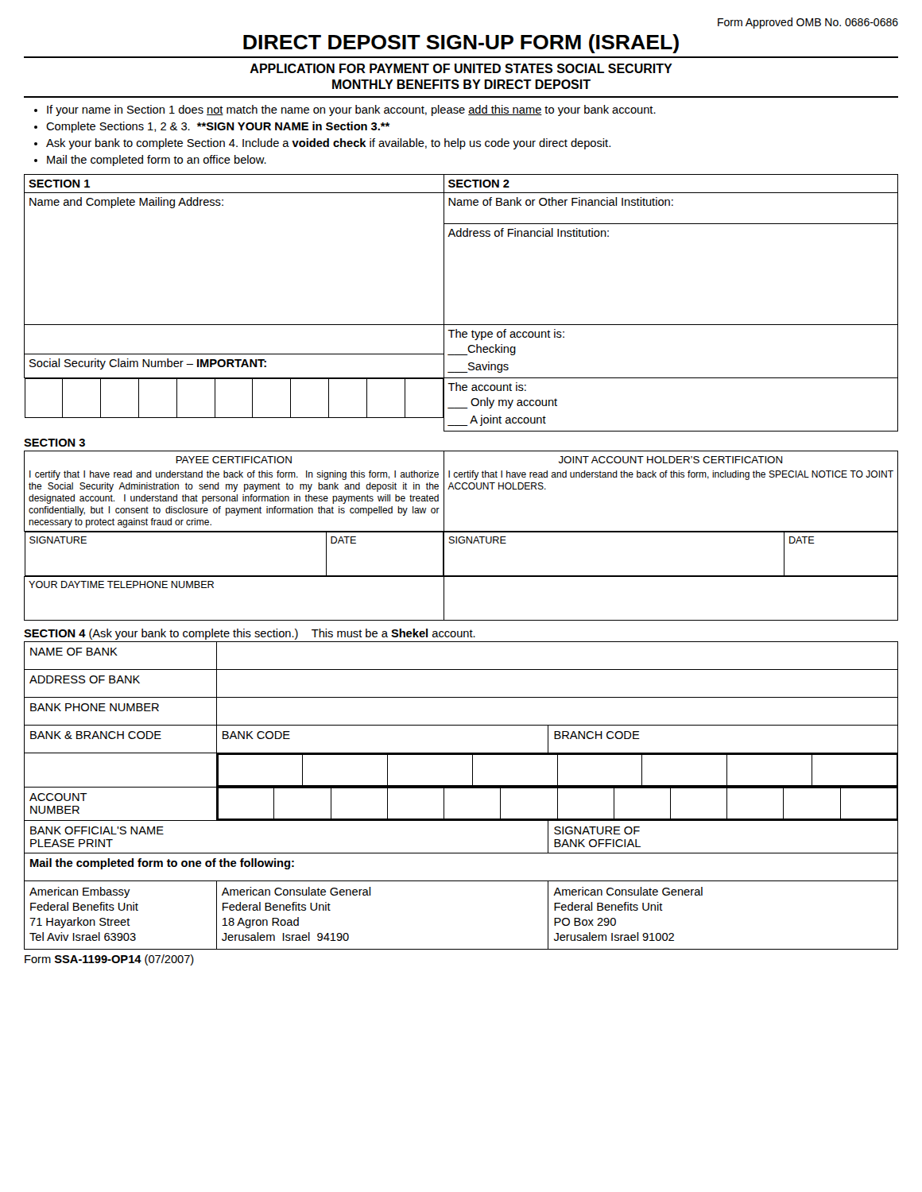Form Approved OMB No. 0686-0686
DIRECT DEPOSIT SIGN-UP FORM (ISRAEL)
APPLICATION FOR PAYMENT OF UNITED STATES SOCIAL SECURITY
MONTHLY BENEFITS BY DIRECT DEPOSIT
If your name in Section 1 does not match the name on your bank account, please add this name to your bank account.
Complete Sections 1, 2 & 3. **SIGN YOUR NAME in Section 3.**
Ask your bank to complete Section 4. Include a voided check if available, to help us code your direct deposit.
Mail the completed form to an office below.
| SECTION 1 | SECTION 2 |
| Name and Complete Mailing Address: | Name of Bank or Other Financial Institution: |
| Address of Financial Institution: |
| | The type of account is: ___Checking ___Savings |
| Social Security Claim Number – IMPORTANT: |
| | The account is: ___ Only my account ___ A joint account |
SECTION 3
| PAYEE CERTIFICATION I certify that I have read and understand the back of this form. In signing this form, I authorize the Social Security Administration to send my payment to my bank and deposit it in the designated account. I understand that personal information in these payments will be treated confidentially, but I consent to disclosure of payment information that is compelled by law or necessary to protect against fraud or crime. | JOINT ACCOUNT HOLDER’S CERTIFICATION I certify that I have read and understand the back of this form, including the SPECIAL NOTICE TO JOINT ACCOUNT HOLDERS. |
| / SIGNATURE / DATE / | / SIGNATURE / DATE / |
| YOUR DAYTIME TELEPHONE NUMBER | |
SECTION 4 (Ask your bank to complete this section.) This must be a Shekel account.
| NAME OF BANK | |
| ADDRESS OF BANK | |
| BANK PHONE NUMBER | |
| BANK & BRANCH CODE | BANK CODE | BRANCH CODE |
| ACCOUNT NUMBER | |
| BANK OFFICIAL'S NAME PLEASE PRINT | SIGNATURE OF BANK OFFICIAL |
| Mail the completed form to one of the following: |
| American Embassy Federal Benefits Unit 71 Hayarkon Street Tel Aviv Israel 63903 | American Consulate General Federal Benefits Unit 18 Agron Road Jerusalem Israel 94190 | American Consulate General Federal Benefits Unit PO Box 290 Jerusalem Israel 91002 |
Form SSA-1199-OP14 (07/2007)